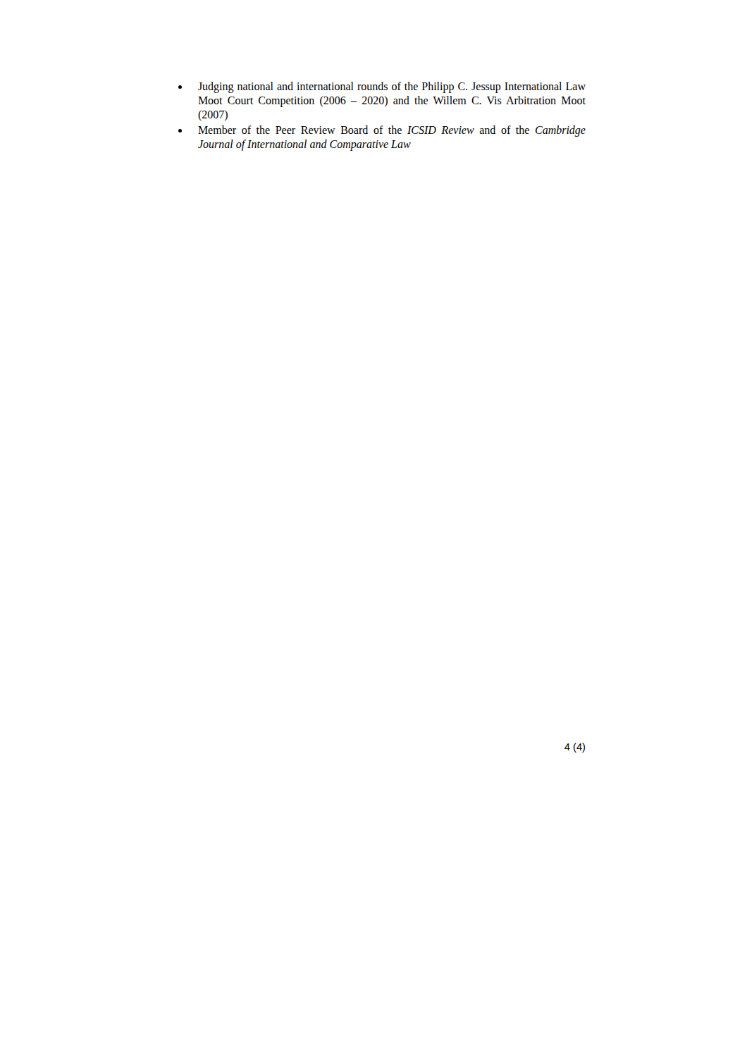Judging national and international rounds of the Philipp C. Jessup International Law Moot Court Competition (2006 – 2020) and the Willem C. Vis Arbitration Moot (2007)
Member of the Peer Review Board of the ICSID Review and of the Cambridge Journal of International and Comparative Law
4 (4)